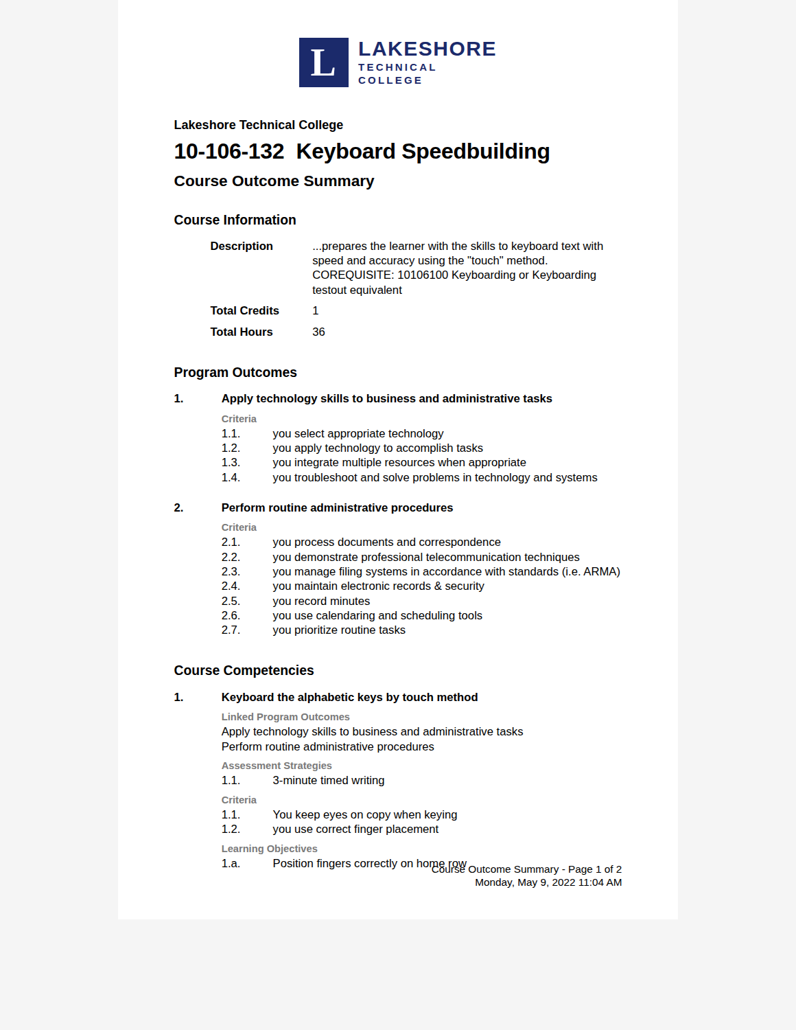L
LAKESHORE TECHNICAL COLLEGE
Lakeshore Technical College
10-106-132 Keyboard Speedbuilding
Course Outcome Summary
Course Information
| Description | ...prepares the learner with the skills to keyboard text with speed and accuracy using the "touch" method. COREQUISITE: 10106100 Keyboarding or Keyboarding testout equivalent |
| Total Credits | 1 |
| Total Hours | 36 |
Program Outcomes
1.
Apply technology skills to business and administrative tasks
Criteria
1.1.
you select appropriate technology
1.2.
you apply technology to accomplish tasks
1.3.
you integrate multiple resources when appropriate
1.4.
you troubleshoot and solve problems in technology and systems
2.
Perform routine administrative procedures
Criteria
2.1.
you process documents and correspondence
2.2.
you demonstrate professional telecommunication techniques
2.3.
you manage filing systems in accordance with standards (i.e. ARMA)
2.4.
you maintain electronic records & security
2.5.
you record minutes
2.6.
you use calendaring and scheduling tools
2.7.
you prioritize routine tasks
Course Competencies
1.
Keyboard the alphabetic keys by touch method
Linked Program Outcomes
Apply technology skills to business and administrative tasks
Perform routine administrative procedures
Assessment Strategies
1.1.
3-minute timed writing
Criteria
1.1.
You keep eyes on copy when keying
1.2.
you use correct finger placement
Learning Objectives
1.a.
Position fingers correctly on home row
Course Outcome Summary - Page 1 of 2
Monday, May 9, 2022 11:04 AM